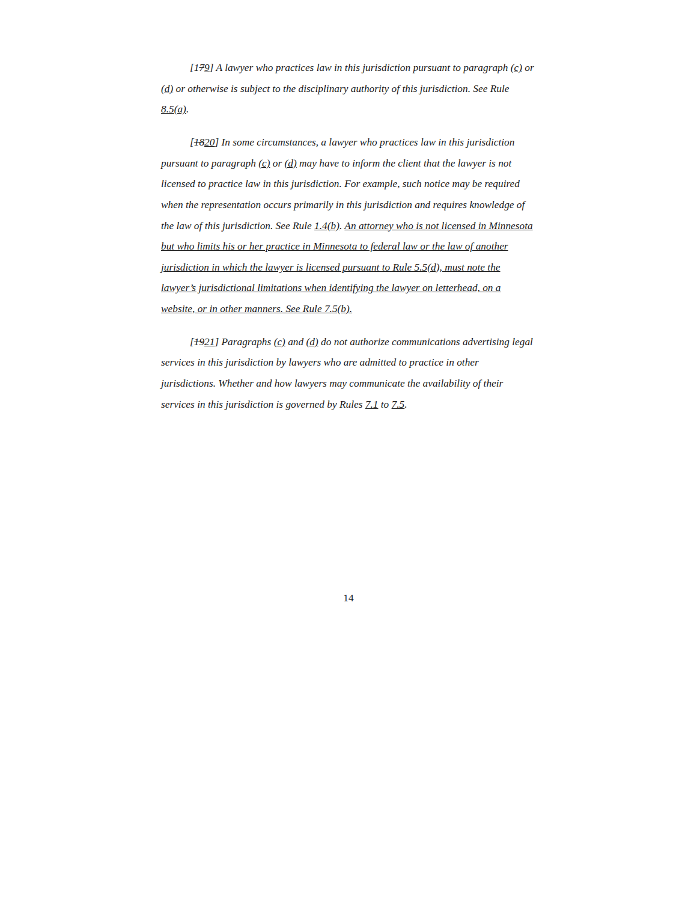[179] A lawyer who practices law in this jurisdiction pursuant to paragraph (c) or (d) or otherwise is subject to the disciplinary authority of this jurisdiction. See Rule 8.5(a).
[1820] In some circumstances, a lawyer who practices law in this jurisdiction pursuant to paragraph (c) or (d) may have to inform the client that the lawyer is not licensed to practice law in this jurisdiction. For example, such notice may be required when the representation occurs primarily in this jurisdiction and requires knowledge of the law of this jurisdiction. See Rule 1.4(b). An attorney who is not licensed in Minnesota but who limits his or her practice in Minnesota to federal law or the law of another jurisdiction in which the lawyer is licensed pursuant to Rule 5.5(d), must note the lawyer’s jurisdictional limitations when identifying the lawyer on letterhead, on a website, or in other manners. See Rule 7.5(b).
[1921] Paragraphs (c) and (d) do not authorize communications advertising legal services in this jurisdiction by lawyers who are admitted to practice in other jurisdictions. Whether and how lawyers may communicate the availability of their services in this jurisdiction is governed by Rules 7.1 to 7.5.
14